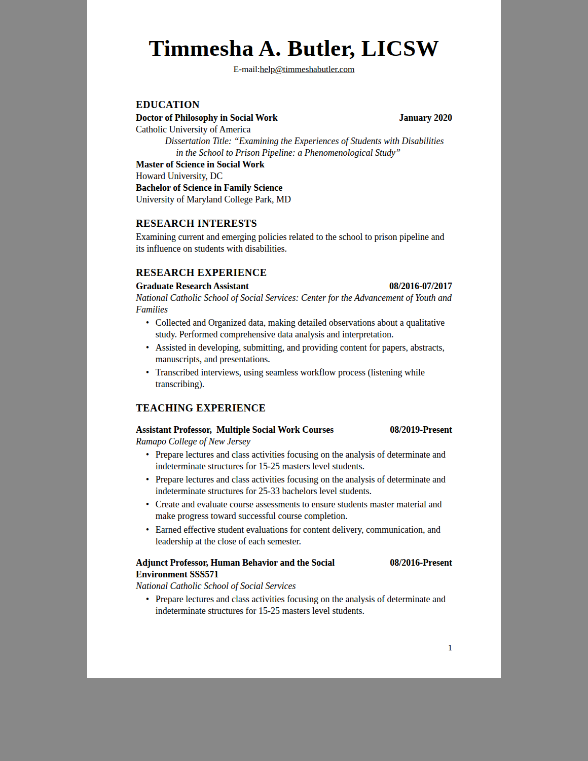Timmesha A. Butler, LICSW
E-mail:help@timmeshabutler.com
EDUCATION
Doctor of Philosophy in Social Work January 2020
Catholic University of America
Dissertation Title: “Examining the Experiences of Students with Disabilities in the School to Prison Pipeline: a Phenomenological Study”
Master of Science in Social Work
Howard University, DC
Bachelor of Science in Family Science
University of Maryland College Park, MD
RESEARCH INTERESTS
Examining current and emerging policies related to the school to prison pipeline and its influence on students with disabilities.
RESEARCH EXPERIENCE
Graduate Research Assistant 08/2016-07/2017
National Catholic School of Social Services: Center for the Advancement of Youth and Families
Collected and Organized data, making detailed observations about a qualitative study. Performed comprehensive data analysis and interpretation.
Assisted in developing, submitting, and providing content for papers, abstracts, manuscripts, and presentations.
Transcribed interviews, using seamless workflow process (listening while transcribing).
TEACHING EXPERIENCE
Assistant Professor, Multiple Social Work Courses 08/2019-Present
Ramapo College of New Jersey
Prepare lectures and class activities focusing on the analysis of determinate and indeterminate structures for 15-25 masters level students.
Prepare lectures and class activities focusing on the analysis of determinate and indeterminate structures for 25-33 bachelors level students.
Create and evaluate course assessments to ensure students master material and make progress toward successful course completion.
Earned effective student evaluations for content delivery, communication, and leadership at the close of each semester.
Adjunct Professor, Human Behavior and the Social Environment SSS571 08/2016-Present
National Catholic School of Social Services
Prepare lectures and class activities focusing on the analysis of determinate and indeterminate structures for 15-25 masters level students.
1